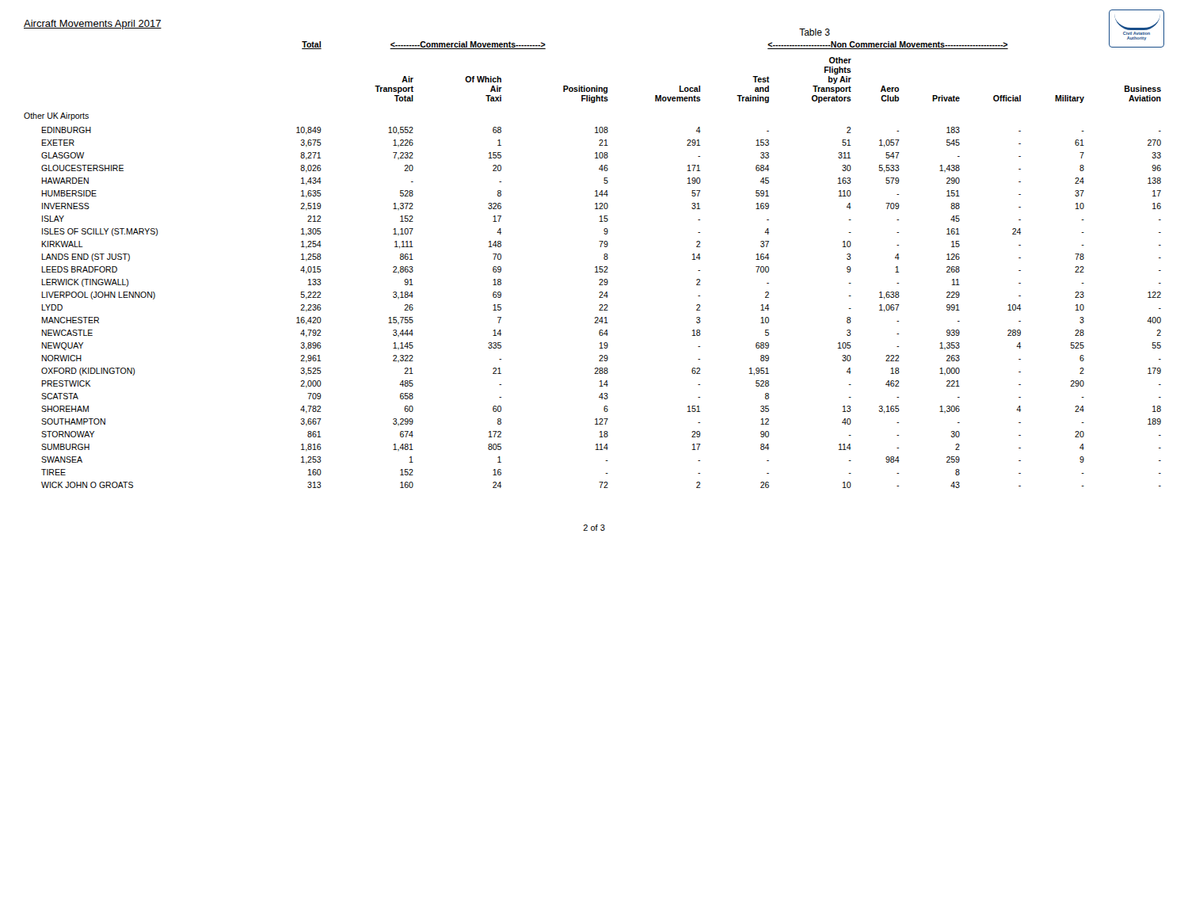Aircraft Movements April 2017 Table 3
Civil Aviation
Authority
| | Total | <---------Commercial Movements---------> | <---------------------Non Commercial Movements---------------------> |
| --- | --- | --- | --- |
| | | Air Transport Total | Of Which Air Taxi | Positioning Flights | Local Movements | Test and Training | Other Flights by Air Transport Operators | Aero Club | Private | Official | Military | Business Aviation |
| Other UK Airports |
| EDINBURGH | 10,849 | 10,552 | 68 | 108 | 4 | - | 2 | - | 183 | - | - | - |
| EXETER | 3,675 | 1,226 | 1 | 21 | 291 | 153 | 51 | 1,057 | 545 | - | 61 | 270 |
| GLASGOW | 8,271 | 7,232 | 155 | 108 | - | 33 | 311 | 547 | - | - | 7 | 33 |
| GLOUCESTERSHIRE | 8,026 | 20 | 20 | 46 | 171 | 684 | 30 | 5,533 | 1,438 | - | 8 | 96 |
| HAWARDEN | 1,434 | - | - | 5 | 190 | 45 | 163 | 579 | 290 | - | 24 | 138 |
| HUMBERSIDE | 1,635 | 528 | 8 | 144 | 57 | 591 | 110 | - | 151 | - | 37 | 17 |
| INVERNESS | 2,519 | 1,372 | 326 | 120 | 31 | 169 | 4 | 709 | 88 | - | 10 | 16 |
| ISLAY | 212 | 152 | 17 | 15 | - | - | - | - | 45 | - | - | - |
| ISLES OF SCILLY (ST.MARYS) | 1,305 | 1,107 | 4 | 9 | - | 4 | - | - | 161 | 24 | - | - |
| KIRKWALL | 1,254 | 1,111 | 148 | 79 | 2 | 37 | 10 | - | 15 | - | - | - |
| LANDS END (ST JUST) | 1,258 | 861 | 70 | 8 | 14 | 164 | 3 | 4 | 126 | - | 78 | - |
| LEEDS BRADFORD | 4,015 | 2,863 | 69 | 152 | - | 700 | 9 | 1 | 268 | - | 22 | - |
| LERWICK (TINGWALL) | 133 | 91 | 18 | 29 | 2 | - | - | - | 11 | - | - | - |
| LIVERPOOL (JOHN LENNON) | 5,222 | 3,184 | 69 | 24 | - | 2 | - | 1,638 | 229 | - | 23 | 122 |
| LYDD | 2,236 | 26 | 15 | 22 | 2 | 14 | - | 1,067 | 991 | 104 | 10 | - |
| MANCHESTER | 16,420 | 15,755 | 7 | 241 | 3 | 10 | 8 | - | - | - | 3 | 400 |
| NEWCASTLE | 4,792 | 3,444 | 14 | 64 | 18 | 5 | 3 | - | 939 | 289 | 28 | 2 |
| NEWQUAY | 3,896 | 1,145 | 335 | 19 | - | 689 | 105 | - | 1,353 | 4 | 525 | 55 |
| NORWICH | 2,961 | 2,322 | - | 29 | - | 89 | 30 | 222 | 263 | - | 6 | - |
| OXFORD (KIDLINGTON) | 3,525 | 21 | 21 | 288 | 62 | 1,951 | 4 | 18 | 1,000 | - | 2 | 179 |
| PRESTWICK | 2,000 | 485 | - | 14 | - | 528 | - | 462 | 221 | - | 290 | - |
| SCATSTA | 709 | 658 | - | 43 | - | 8 | - | - | - | - | - | - |
| SHOREHAM | 4,782 | 60 | 60 | 6 | 151 | 35 | 13 | 3,165 | 1,306 | 4 | 24 | 18 |
| SOUTHAMPTON | 3,667 | 3,299 | 8 | 127 | - | 12 | 40 | - | - | - | - | 189 |
| STORNOWAY | 861 | 674 | 172 | 18 | 29 | 90 | - | - | 30 | - | 20 | - |
| SUMBURGH | 1,816 | 1,481 | 805 | 114 | 17 | 84 | 114 | - | 2 | - | 4 | - |
| SWANSEA | 1,253 | 1 | 1 | - | - | - | - | 984 | 259 | - | 9 | - |
| TIREE | 160 | 152 | 16 | - | - | - | - | - | 8 | - | - | - |
| WICK JOHN O GROATS | 313 | 160 | 24 | 72 | 2 | 26 | 10 | - | 43 | - | - | - |
2 of 3